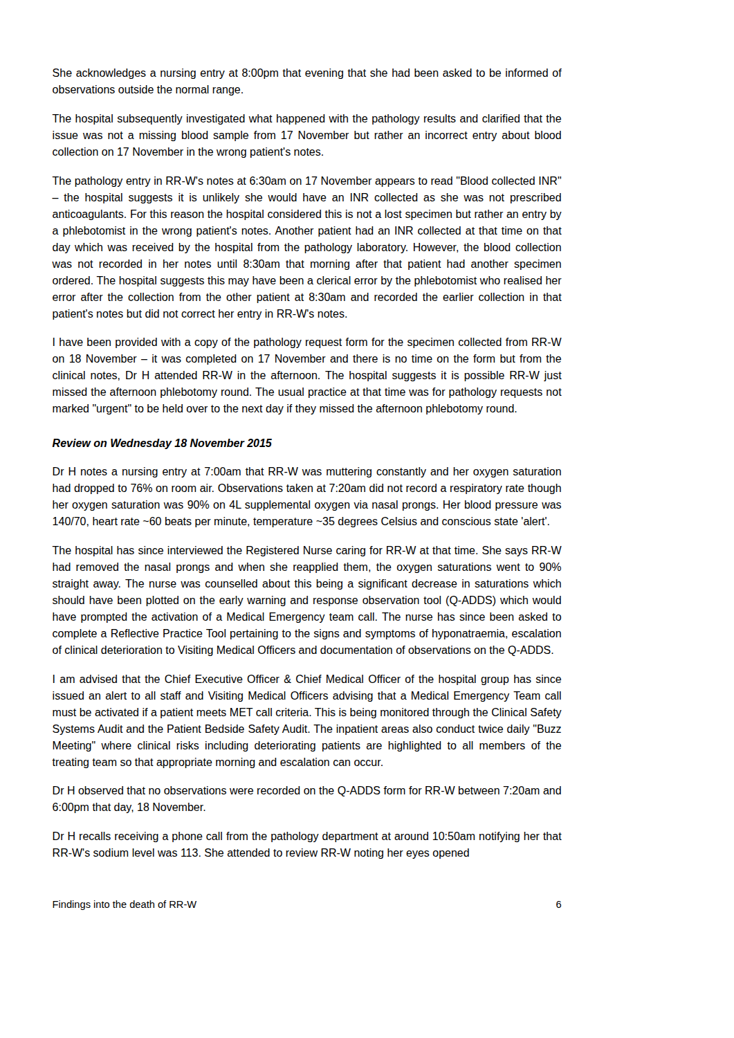She acknowledges a nursing entry at 8:00pm that evening that she had been asked to be informed of observations outside the normal range.
The hospital subsequently investigated what happened with the pathology results and clarified that the issue was not a missing blood sample from 17 November but rather an incorrect entry about blood collection on 17 November in the wrong patient's notes.
The pathology entry in RR-W's notes at 6:30am on 17 November appears to read "Blood collected INR" – the hospital suggests it is unlikely she would have an INR collected as she was not prescribed anticoagulants. For this reason the hospital considered this is not a lost specimen but rather an entry by a phlebotomist in the wrong patient's notes. Another patient had an INR collected at that time on that day which was received by the hospital from the pathology laboratory. However, the blood collection was not recorded in her notes until 8:30am that morning after that patient had another specimen ordered. The hospital suggests this may have been a clerical error by the phlebotomist who realised her error after the collection from the other patient at 8:30am and recorded the earlier collection in that patient's notes but did not correct her entry in RR-W's notes.
I have been provided with a copy of the pathology request form for the specimen collected from RR-W on 18 November – it was completed on 17 November and there is no time on the form but from the clinical notes, Dr H attended RR-W in the afternoon. The hospital suggests it is possible RR-W just missed the afternoon phlebotomy round. The usual practice at that time was for pathology requests not marked "urgent" to be held over to the next day if they missed the afternoon phlebotomy round.
Review on Wednesday 18 November 2015
Dr H notes a nursing entry at 7:00am that RR-W was muttering constantly and her oxygen saturation had dropped to 76% on room air. Observations taken at 7:20am did not record a respiratory rate though her oxygen saturation was 90% on 4L supplemental oxygen via nasal prongs. Her blood pressure was 140/70, heart rate ~60 beats per minute, temperature ~35 degrees Celsius and conscious state 'alert'.
The hospital has since interviewed the Registered Nurse caring for RR-W at that time. She says RR-W had removed the nasal prongs and when she reapplied them, the oxygen saturations went to 90% straight away. The nurse was counselled about this being a significant decrease in saturations which should have been plotted on the early warning and response observation tool (Q-ADDS) which would have prompted the activation of a Medical Emergency team call. The nurse has since been asked to complete a Reflective Practice Tool pertaining to the signs and symptoms of hyponatraemia, escalation of clinical deterioration to Visiting Medical Officers and documentation of observations on the Q-ADDS.
I am advised that the Chief Executive Officer & Chief Medical Officer of the hospital group has since issued an alert to all staff and Visiting Medical Officers advising that a Medical Emergency Team call must be activated if a patient meets MET call criteria. This is being monitored through the Clinical Safety Systems Audit and the Patient Bedside Safety Audit. The inpatient areas also conduct twice daily "Buzz Meeting" where clinical risks including deteriorating patients are highlighted to all members of the treating team so that appropriate morning and escalation can occur.
Dr H observed that no observations were recorded on the Q-ADDS form for RR-W between 7:20am and 6:00pm that day, 18 November.
Dr H recalls receiving a phone call from the pathology department at around 10:50am notifying her that RR-W's sodium level was 113. She attended to review RR-W noting her eyes opened
Findings into the death of RR-W 6